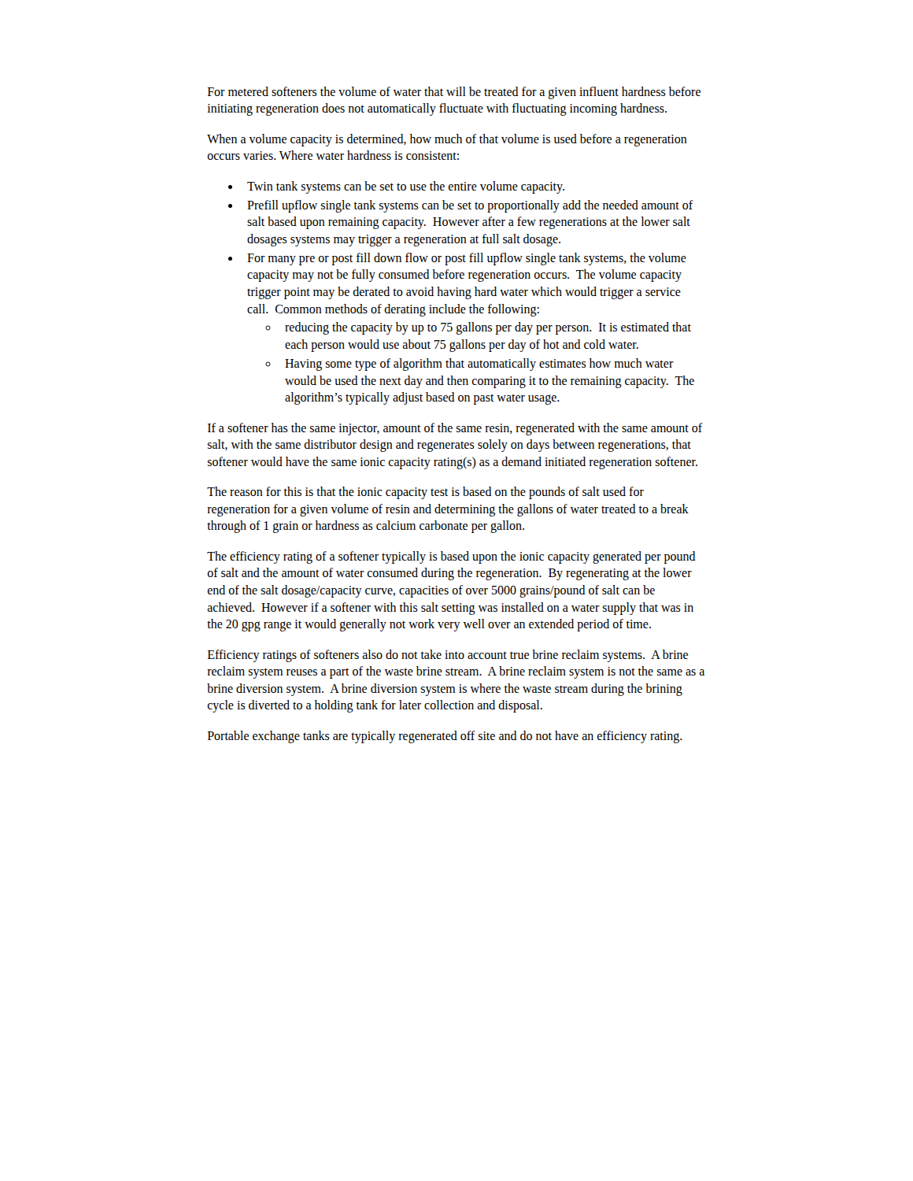For metered softeners the volume of water that will be treated for a given influent hardness before initiating regeneration does not automatically fluctuate with fluctuating incoming hardness.
When a volume capacity is determined, how much of that volume is used before a regeneration occurs varies. Where water hardness is consistent:
Twin tank systems can be set to use the entire volume capacity.
Prefill upflow single tank systems can be set to proportionally add the needed amount of salt based upon remaining capacity. However after a few regenerations at the lower salt dosages systems may trigger a regeneration at full salt dosage.
For many pre or post fill down flow or post fill upflow single tank systems, the volume capacity may not be fully consumed before regeneration occurs. The volume capacity trigger point may be derated to avoid having hard water which would trigger a service call. Common methods of derating include the following:
reducing the capacity by up to 75 gallons per day per person. It is estimated that each person would use about 75 gallons per day of hot and cold water.
Having some type of algorithm that automatically estimates how much water would be used the next day and then comparing it to the remaining capacity. The algorithm’s typically adjust based on past water usage.
If a softener has the same injector, amount of the same resin, regenerated with the same amount of salt, with the same distributor design and regenerates solely on days between regenerations, that softener would have the same ionic capacity rating(s) as a demand initiated regeneration softener.
The reason for this is that the ionic capacity test is based on the pounds of salt used for regeneration for a given volume of resin and determining the gallons of water treated to a break through of 1 grain or hardness as calcium carbonate per gallon.
The efficiency rating of a softener typically is based upon the ionic capacity generated per pound of salt and the amount of water consumed during the regeneration. By regenerating at the lower end of the salt dosage/capacity curve, capacities of over 5000 grains/pound of salt can be achieved. However if a softener with this salt setting was installed on a water supply that was in the 20 gpg range it would generally not work very well over an extended period of time.
Efficiency ratings of softeners also do not take into account true brine reclaim systems. A brine reclaim system reuses a part of the waste brine stream. A brine reclaim system is not the same as a brine diversion system. A brine diversion system is where the waste stream during the brining cycle is diverted to a holding tank for later collection and disposal.
Portable exchange tanks are typically regenerated off site and do not have an efficiency rating.